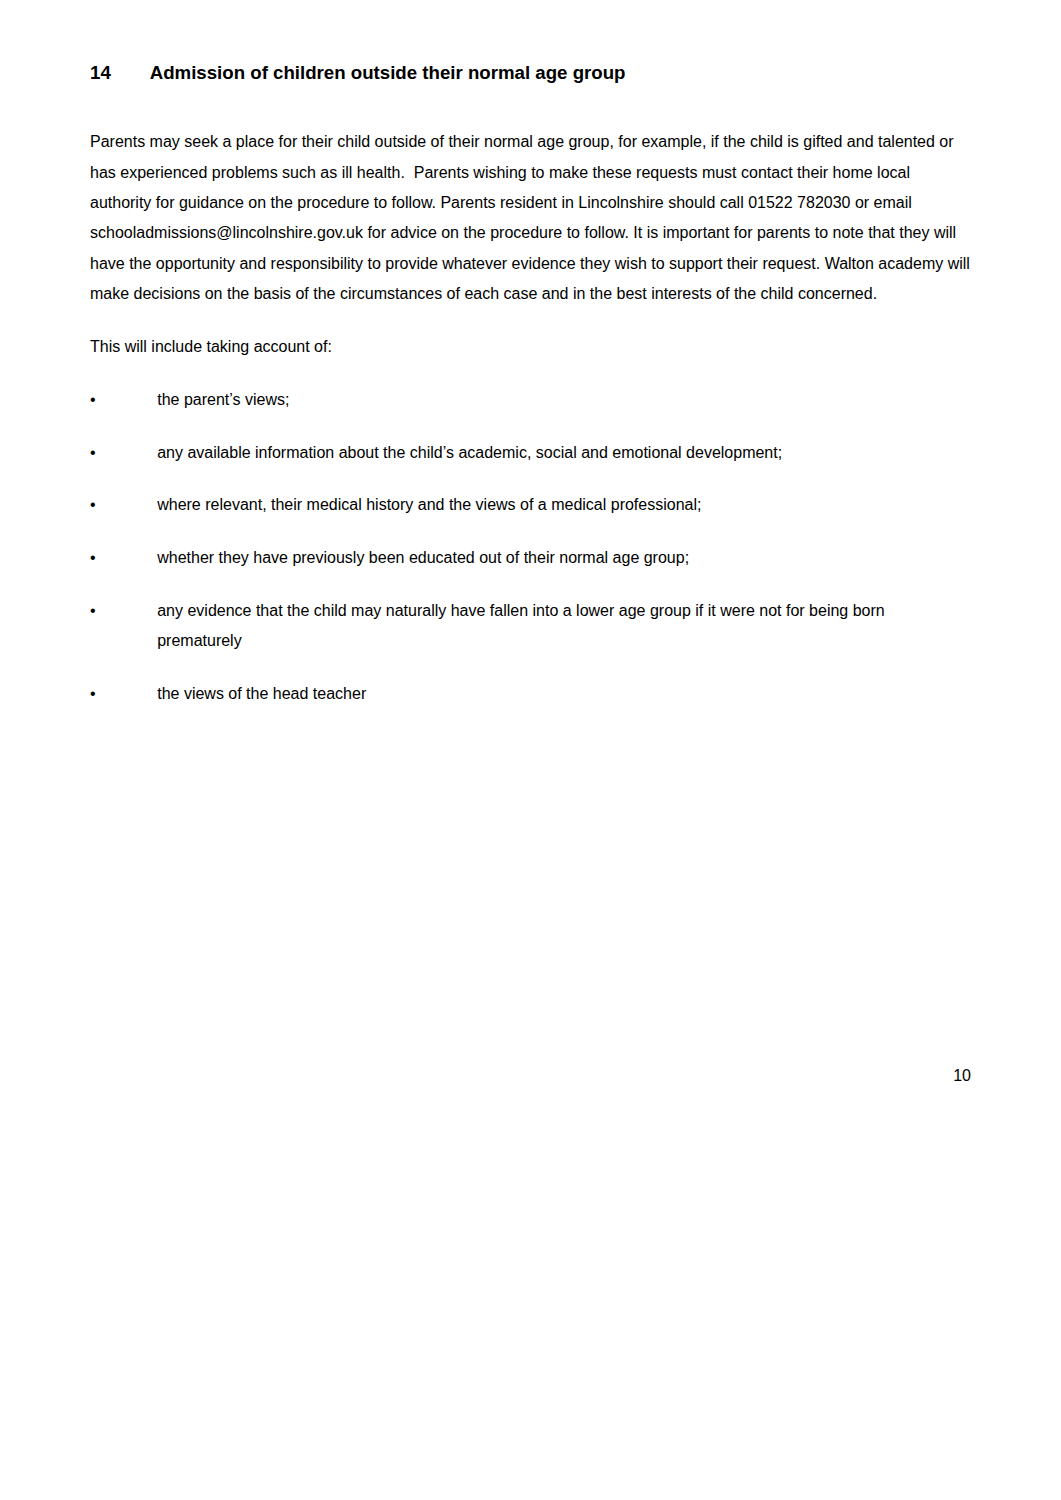14 Admission of children outside their normal age group
Parents may seek a place for their child outside of their normal age group, for example, if the child is gifted and talented or has experienced problems such as ill health. Parents wishing to make these requests must contact their home local authority for guidance on the procedure to follow. Parents resident in Lincolnshire should call 01522 782030 or email schooladmissions@lincolnshire.gov.uk for advice on the procedure to follow. It is important for parents to note that they will have the opportunity and responsibility to provide whatever evidence they wish to support their request. Walton academy will make decisions on the basis of the circumstances of each case and in the best interests of the child concerned.
This will include taking account of:
the parent’s views;
any available information about the child’s academic, social and emotional development;
where relevant, their medical history and the views of a medical professional;
whether they have previously been educated out of their normal age group;
any evidence that the child may naturally have fallen into a lower age group if it were not for being born prematurely
the views of the head teacher
10